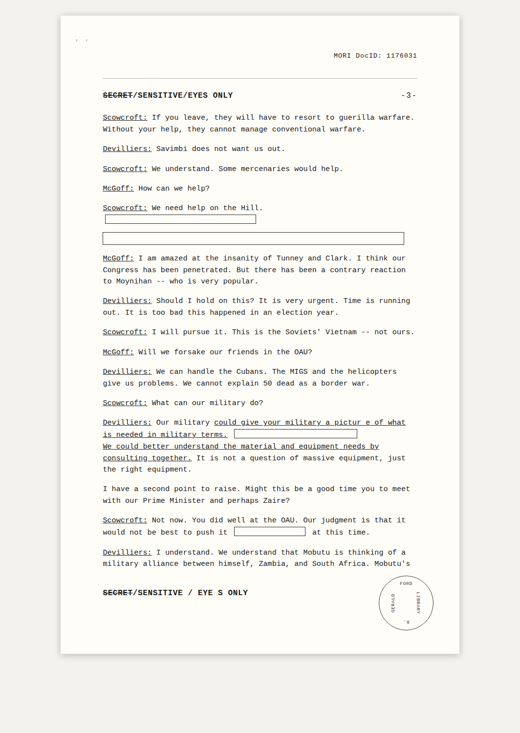· ·
MORI DocID: 1176031
SECRET/SENSITIVE/EYES ONLY
-3-
Scowcroft: If you leave, they will have to resort to guerilla warfare. Without your help, they cannot manage conventional warfare.
Devilliers: Savimbi does not want us out.
Scowcroft: We understand. Some mercenaries would help.
McGoff: How can we help?
Scowcroft: We need help on the Hill.
McGoff: I am amazed at the insanity of Tunney and Clark. I think our Congress has been penetrated. But there has been a contrary reaction to Moynihan -- who is very popular.
Devilliers: Should I hold on this? It is very urgent. Time is running out. It is too bad this happened in an election year.
Scowcroft: I will pursue it. This is the Soviets' Vietnam -- not ours.
McGoff: Will we forsake our friends in the OAU?
Devilliers: We can handle the Cubans. The MIGS and the helicopters give us problems. We cannot explain 50 dead as a border war.
Scowcroft: What can our military do?
Devilliers: Our military could give your military a pictur e of what is needed in military terms.
We could better understand the material and equipment needs by consulting together. It is not a question of massive equipment, just the right equipment.
I have a second point to raise. Might this be a good time you to meet with our Prime Minister and perhaps Zaire?
Scowcroft: Not now. You did well at the OAU. Our judgment is that it would not be best to push it at this time.
Devilliers: I understand. We understand that Mobutu is thinking of a military alliance between himself, Zambia, and South Africa. Mobutu's
SECRET/SENSITIVE / EYE S ONLY
FORD GERALD LIBRARY R.